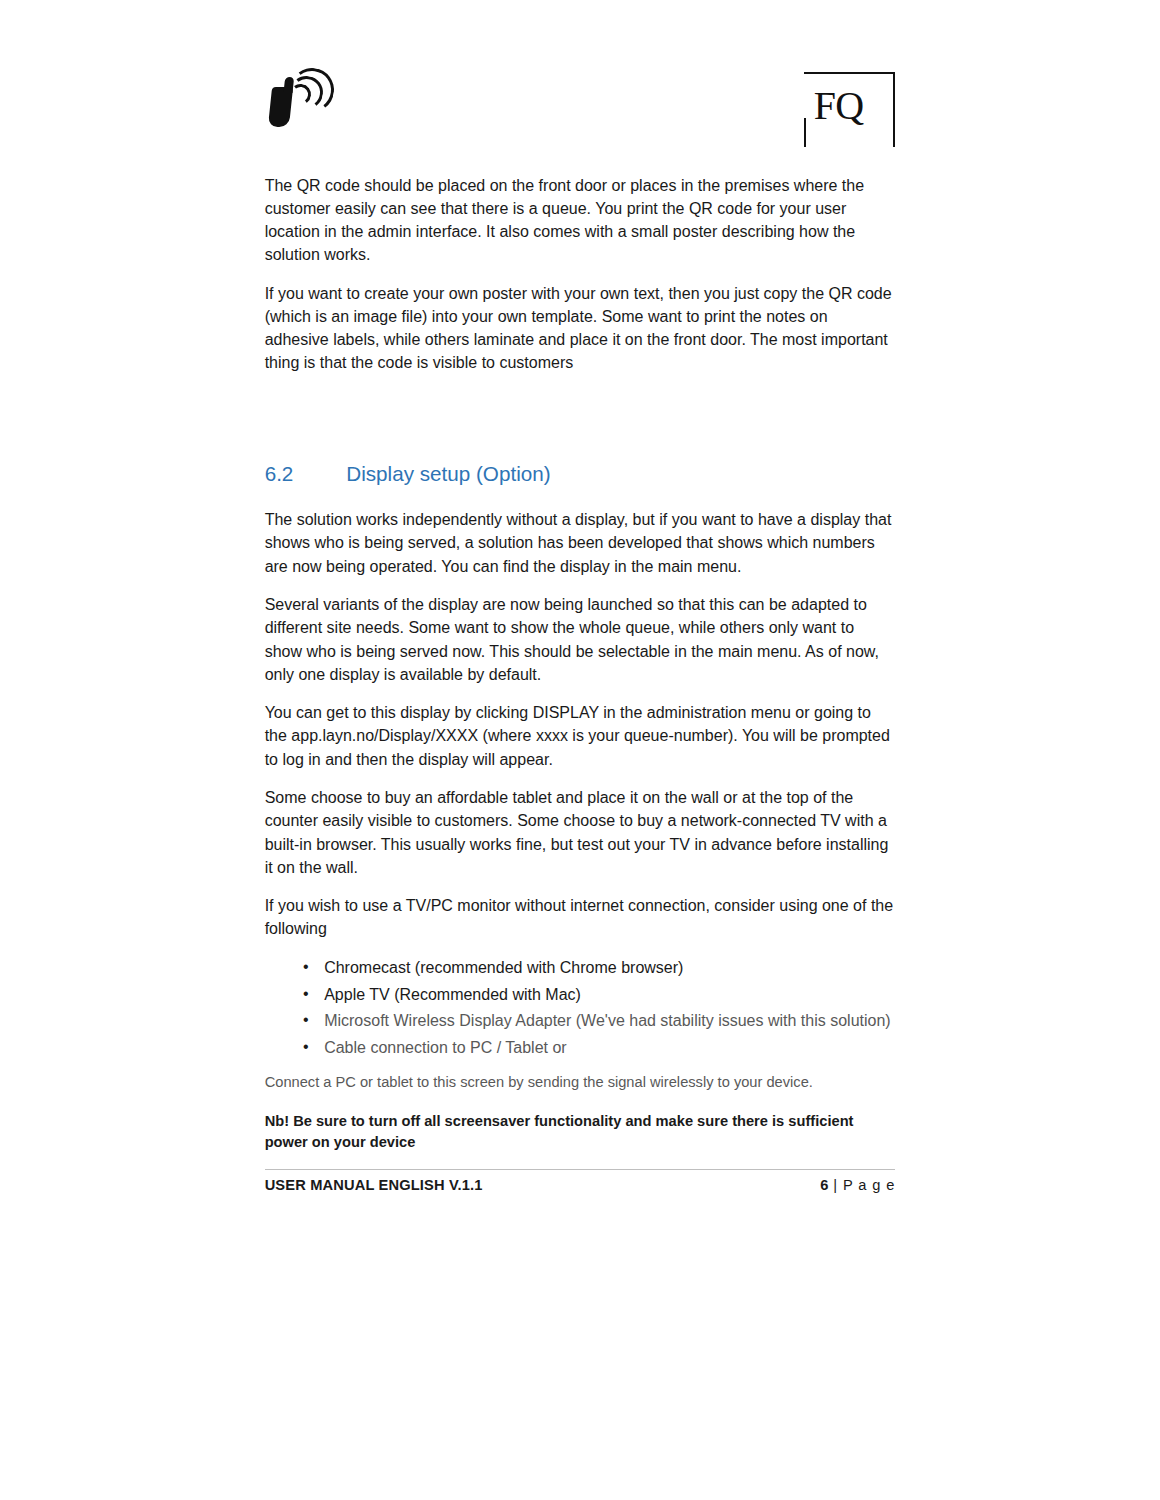FQ
The QR code should be placed on the front door or places in the premises where the customer easily can see that there is a queue. You print the QR code for your user location in the admin interface. It also comes with a small poster describing how the solution works.
If you want to create your own poster with your own text, then you just copy the QR code (which is an image file) into your own template. Some want to print the notes on adhesive labels, while others laminate and place it on the front door. The most important thing is that the code is visible to customers
6.2 Display setup (Option)
The solution works independently without a display, but if you want to have a display that shows who is being served, a solution has been developed that shows which numbers are now being operated. You can find the display in the main menu.
Several variants of the display are now being launched so that this can be adapted to different site needs. Some want to show the whole queue, while others only want to show who is being served now. This should be selectable in the main menu. As of now, only one display is available by default.
You can get to this display by clicking DISPLAY in the administration menu or going to the app.layn.no/Display/XXXX (where xxxx is your queue-number). You will be prompted to log in and then the display will appear.
Some choose to buy an affordable tablet and place it on the wall or at the top of the counter easily visible to customers. Some choose to buy a network-connected TV with a built-in browser. This usually works fine, but test out your TV in advance before installing it on the wall.
If you wish to use a TV/PC monitor without internet connection, consider using one of the following
Chromecast (recommended with Chrome browser)
Apple TV (Recommended with Mac)
Microsoft Wireless Display Adapter (We've had stability issues with this solution)
Cable connection to PC / Tablet or
Connect a PC or tablet to this screen by sending the signal wirelessly to your device.
Nb! Be sure to turn off all screensaver functionality and make sure there is sufficient power on your device
USER MANUAL ENGLISH V.1.1
6 | P a g e